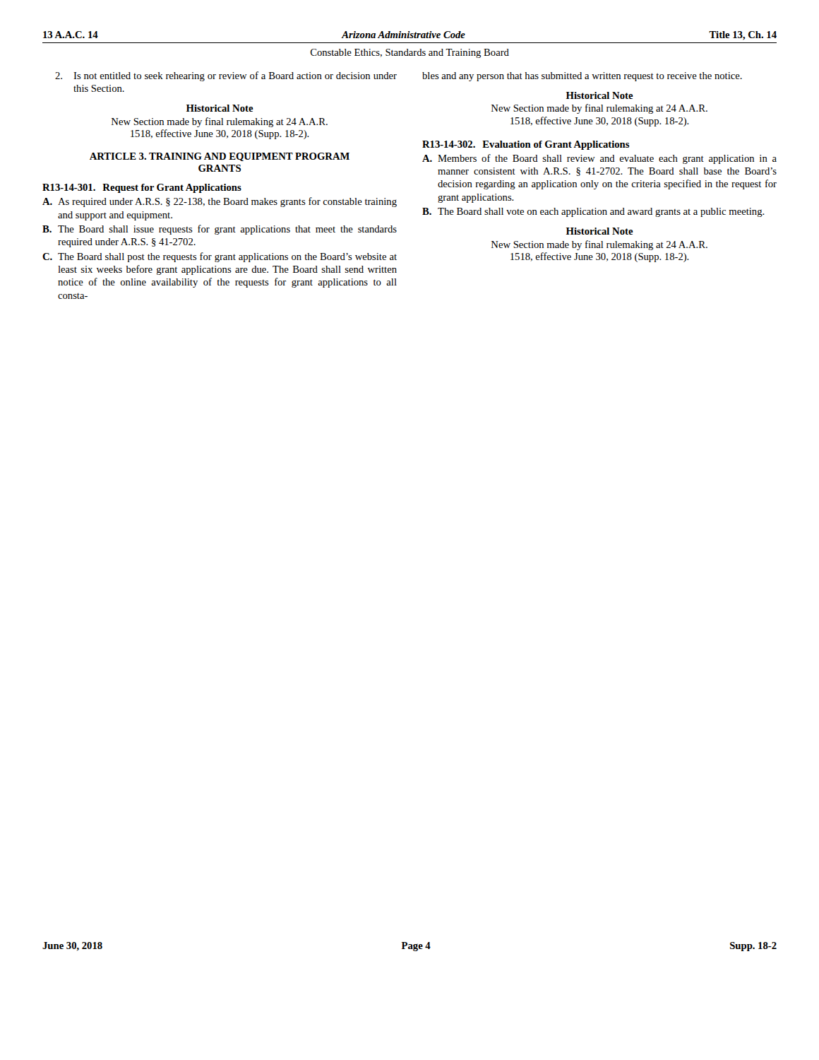13 A.A.C. 14
Arizona Administrative Code
Title 13, Ch. 14
Constable Ethics, Standards and Training Board
2.
Is not entitled to seek rehearing or review of a Board action or decision under this Section.
Historical Note
New Section made by final rulemaking at 24 A.A.R.
1518, effective June 30, 2018 (Supp. 18-2).
ARTICLE 3. TRAINING AND EQUIPMENT PROGRAM
GRANTS
R13-14-301. Request for Grant Applications
A.
As required under A.R.S. § 22-138, the Board makes grants for constable training and support and equipment.
B.
The Board shall issue requests for grant applications that meet the standards required under A.R.S. § 41-2702.
C.
The Board shall post the requests for grant applications on the Board’s website at least six weeks before grant applications are due. The Board shall send written notice of the online availability of the requests for grant applications to all consta-
bles and any person that has submitted a written request to receive the notice.
Historical Note
New Section made by final rulemaking at 24 A.A.R.
1518, effective June 30, 2018 (Supp. 18-2).
R13-14-302. Evaluation of Grant Applications
A.
Members of the Board shall review and evaluate each grant application in a manner consistent with A.R.S. § 41-2702. The Board shall base the Board’s decision regarding an application only on the criteria specified in the request for grant applications.
B.
The Board shall vote on each application and award grants at a public meeting.
Historical Note
New Section made by final rulemaking at 24 A.A.R.
1518, effective June 30, 2018 (Supp. 18-2).
June 30, 2018
Page 4
Supp. 18-2